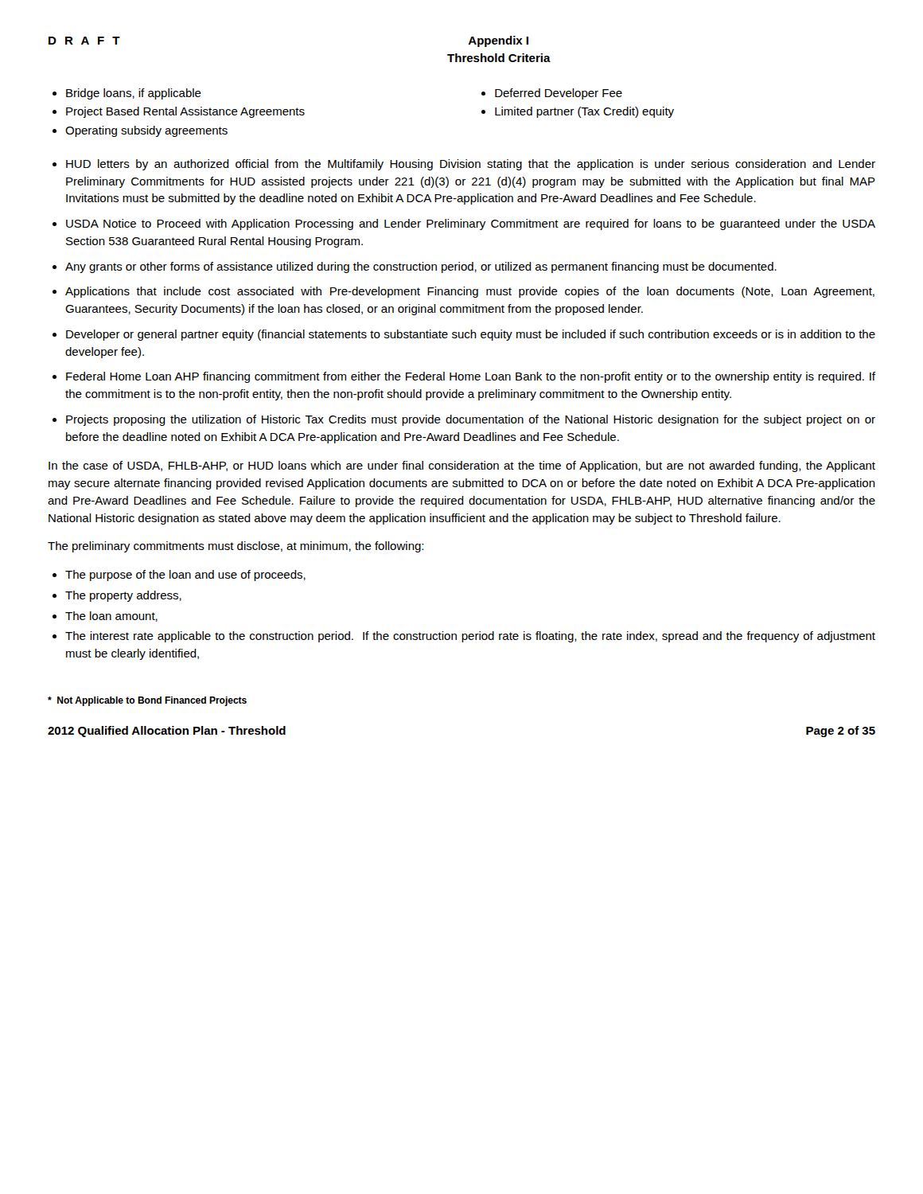D R A F T
Appendix I Threshold Criteria
Bridge loans, if applicable
Project Based Rental Assistance Agreements
Operating subsidy agreements
Deferred Developer Fee
Limited partner (Tax Credit) equity
HUD letters by an authorized official from the Multifamily Housing Division stating that the application is under serious consideration and Lender Preliminary Commitments for HUD assisted projects under 221 (d)(3) or 221 (d)(4) program may be submitted with the Application but final MAP Invitations must be submitted by the deadline noted on Exhibit A DCA Pre-application and Pre-Award Deadlines and Fee Schedule.
USDA Notice to Proceed with Application Processing and Lender Preliminary Commitment are required for loans to be guaranteed under the USDA Section 538 Guaranteed Rural Rental Housing Program.
Any grants or other forms of assistance utilized during the construction period, or utilized as permanent financing must be documented.
Applications that include cost associated with Pre-development Financing must provide copies of the loan documents (Note, Loan Agreement, Guarantees, Security Documents) if the loan has closed, or an original commitment from the proposed lender.
Developer or general partner equity (financial statements to substantiate such equity must be included if such contribution exceeds or is in addition to the developer fee).
Federal Home Loan AHP financing commitment from either the Federal Home Loan Bank to the non-profit entity or to the ownership entity is required. If the commitment is to the non-profit entity, then the non-profit should provide a preliminary commitment to the Ownership entity.
Projects proposing the utilization of Historic Tax Credits must provide documentation of the National Historic designation for the subject project on or before the deadline noted on Exhibit A DCA Pre-application and Pre-Award Deadlines and Fee Schedule.
In the case of USDA, FHLB-AHP, or HUD loans which are under final consideration at the time of Application, but are not awarded funding, the Applicant may secure alternate financing provided revised Application documents are submitted to DCA on or before the date noted on Exhibit A DCA Pre-application and Pre-Award Deadlines and Fee Schedule. Failure to provide the required documentation for USDA, FHLB-AHP, HUD alternative financing and/or the National Historic designation as stated above may deem the application insufficient and the application may be subject to Threshold failure.
The preliminary commitments must disclose, at minimum, the following:
The purpose of the loan and use of proceeds,
The property address,
The loan amount,
The interest rate applicable to the construction period. If the construction period rate is floating, the rate index, spread and the frequency of adjustment must be clearly identified,
* Not Applicable to Bond Financed Projects
2012 Qualified Allocation Plan - Threshold
Page 2 of 35